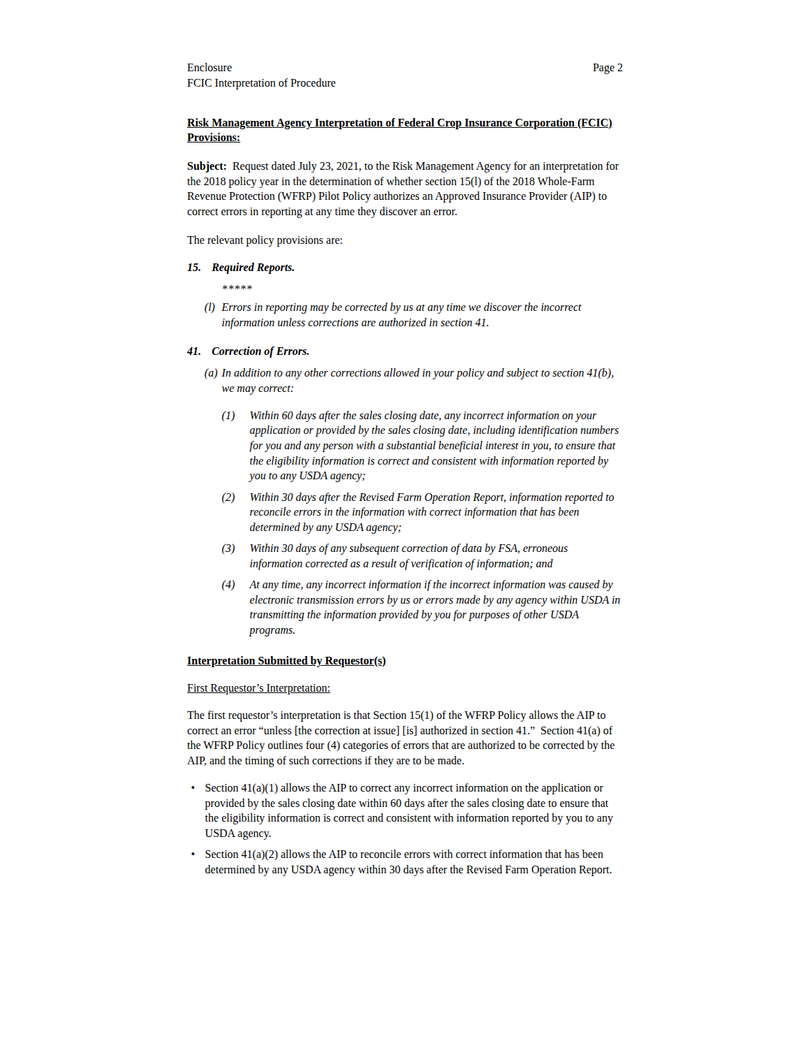Enclosure
FCIC Interpretation of Procedure
Page 2
Risk Management Agency Interpretation of Federal Crop Insurance Corporation (FCIC) Provisions:
Subject: Request dated July 23, 2021, to the Risk Management Agency for an interpretation for the 2018 policy year in the determination of whether section 15(l) of the 2018 Whole-Farm Revenue Protection (WFRP) Pilot Policy authorizes an Approved Insurance Provider (AIP) to correct errors in reporting at any time they discover an error.
The relevant policy provisions are:
15. Required Reports.
*****
(l) Errors in reporting may be corrected by us at any time we discover the incorrect information unless corrections are authorized in section 41.
41. Correction of Errors.
(a) In addition to any other corrections allowed in your policy and subject to section 41(b), we may correct:
(1) Within 60 days after the sales closing date, any incorrect information on your application or provided by the sales closing date, including identification numbers for you and any person with a substantial beneficial interest in you, to ensure that the eligibility information is correct and consistent with information reported by you to any USDA agency;
(2) Within 30 days after the Revised Farm Operation Report, information reported to reconcile errors in the information with correct information that has been determined by any USDA agency;
(3) Within 30 days of any subsequent correction of data by FSA, erroneous information corrected as a result of verification of information; and
(4) At any time, any incorrect information if the incorrect information was caused by electronic transmission errors by us or errors made by any agency within USDA in transmitting the information provided by you for purposes of other USDA programs.
Interpretation Submitted by Requestor(s)
First Requestor’s Interpretation:
The first requestor’s interpretation is that Section 15(1) of the WFRP Policy allows the AIP to correct an error “unless [the correction at issue] [is] authorized in section 41.” Section 41(a) of the WFRP Policy outlines four (4) categories of errors that are authorized to be corrected by the AIP, and the timing of such corrections if they are to be made.
Section 41(a)(1) allows the AIP to correct any incorrect information on the application or provided by the sales closing date within 60 days after the sales closing date to ensure that the eligibility information is correct and consistent with information reported by you to any USDA agency.
Section 41(a)(2) allows the AIP to reconcile errors with correct information that has been determined by any USDA agency within 30 days after the Revised Farm Operation Report.